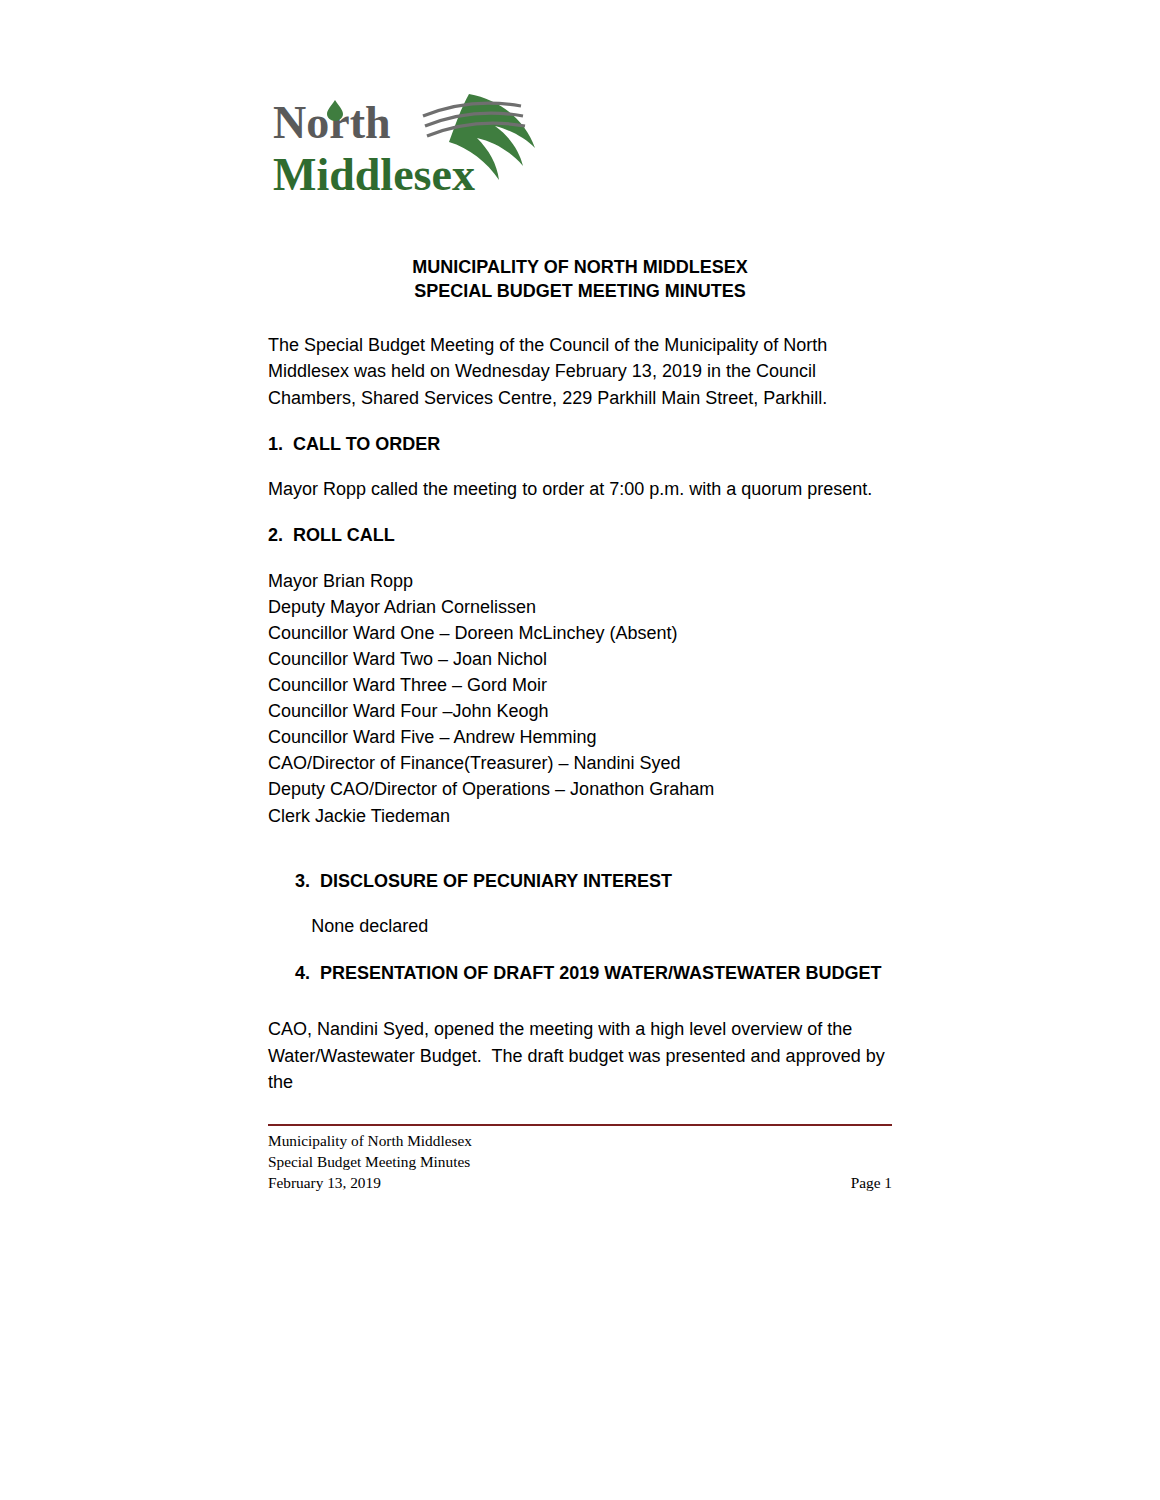North Middlesex
MUNICIPALITY OF NORTH MIDDLESEX
SPECIAL BUDGET MEETING MINUTES
The Special Budget Meeting of the Council of the Municipality of North Middlesex was held on Wednesday February 13, 2019 in the Council Chambers, Shared Services Centre, 229 Parkhill Main Street, Parkhill.
1. CALL TO ORDER
Mayor Ropp called the meeting to order at 7:00 p.m. with a quorum present.
2. ROLL CALL
Mayor Brian Ropp
Deputy Mayor Adrian Cornelissen
Councillor Ward One – Doreen McLinchey (Absent)
Councillor Ward Two – Joan Nichol
Councillor Ward Three – Gord Moir
Councillor Ward Four –John Keogh
Councillor Ward Five – Andrew Hemming
CAO/Director of Finance(Treasurer) – Nandini Syed
Deputy CAO/Director of Operations – Jonathon Graham
Clerk Jackie Tiedeman
3. DISCLOSURE OF PECUNIARY INTEREST
None declared
4. PRESENTATION OF DRAFT 2019 WATER/WASTEWATER BUDGET
CAO, Nandini Syed, opened the meeting with a high level overview of the Water/Wastewater Budget. The draft budget was presented and approved by the
Municipality of North Middlesex
Special Budget Meeting Minutes
February 13, 2019
Page 1